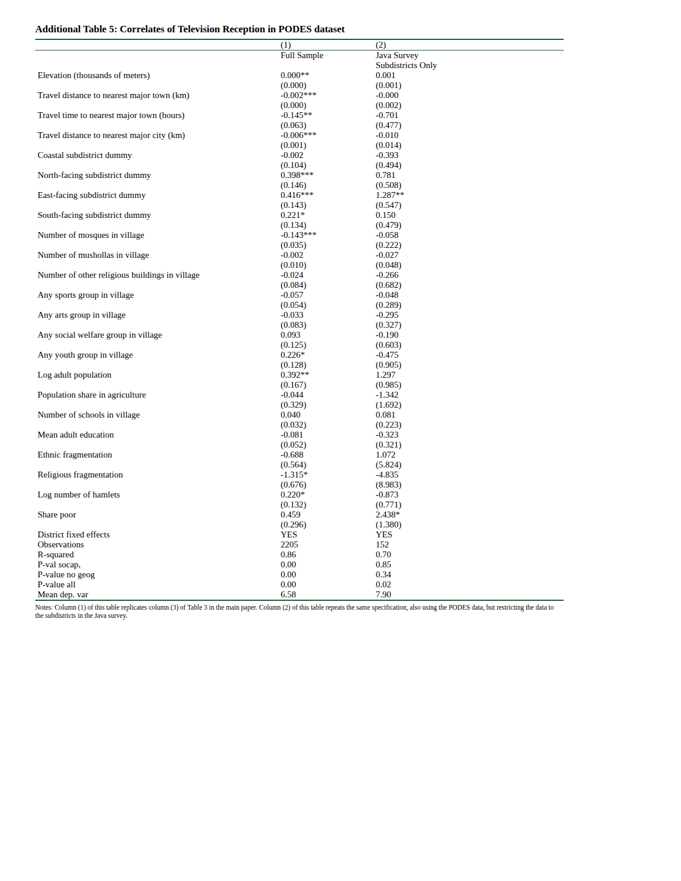Additional Table 5: Correlates of Television Reception in PODES dataset
| | (1) | (2) | |
| | Full Sample | Java Survey | |
| | | Subdistricts Only | |
| Elevation (thousands of meters) | 0.000** | 0.001 | |
| | (0.000) | (0.001) | |
| Travel distance to nearest major town (km) | -0.002*** | -0.000 | |
| | (0.000) | (0.002) | |
| Travel time to nearest major town (hours) | -0.145** | -0.701 | |
| | (0.063) | (0.477) | |
| Travel distance to nearest major city (km) | -0.006*** | -0.010 | |
| | (0.001) | (0.014) | |
| Coastal subdistrict dummy | -0.002 | -0.393 | |
| | (0.104) | (0.494) | |
| North-facing subdistrict dummy | 0.398*** | 0.781 | |
| | (0.146) | (0.508) | |
| East-facing subdistrict dummy | 0.416*** | 1.287** | |
| | (0.143) | (0.547) | |
| South-facing subdistrict dummy | 0.221* | 0.150 | |
| | (0.134) | (0.479) | |
| Number of mosques in village | -0.143*** | -0.058 | |
| | (0.035) | (0.222) | |
| Number of mushollas in village | -0.002 | -0.027 | |
| | (0.010) | (0.048) | |
| Number of other religious buildings in village | -0.024 | -0.266 | |
| | (0.084) | (0.682) | |
| Any sports group in village | -0.057 | -0.048 | |
| | (0.054) | (0.289) | |
| Any arts group in village | -0.033 | -0.295 | |
| | (0.083) | (0.327) | |
| Any social welfare group in village | 0.093 | -0.190 | |
| | (0.125) | (0.603) | |
| Any youth group in village | 0.226* | -0.475 | |
| | (0.128) | (0.905) | |
| Log adult population | 0.392** | 1.297 | |
| | (0.167) | (0.985) | |
| Population share in agriculture | -0.044 | -1.342 | |
| | (0.329) | (1.692) | |
| Number of schools in village | 0.040 | 0.081 | |
| | (0.032) | (0.223) | |
| Mean adult education | -0.081 | -0.323 | |
| | (0.052) | (0.321) | |
| Ethnic fragmentation | -0.688 | 1.072 | |
| | (0.564) | (5.824) | |
| Religious fragmentation | -1.315* | -4.835 | |
| | (0.676) | (8.983) | |
| Log number of hamlets | 0.220* | -0.873 | |
| | (0.132) | (0.771) | |
| Share poor | 0.459 | 2.438* | |
| | (0.296) | (1.380) | |
| District fixed effects | YES | YES | |
| Observations | 2205 | 152 | |
| R-squared | 0.86 | 0.70 | |
| P-val socap, | 0.00 | 0.85 | |
| P-value no geog | 0.00 | 0.34 | |
| P-value all | 0.00 | 0.02 | |
| Mean dep. var | 6.58 | 7.90 | |
Notes: Column (1) of this table replicates column (3) of Table 3 in the main paper. Column (2) of this table repeats the same specification, also using the PODES data, but restricting the data to the subdistricts in the Java survey.